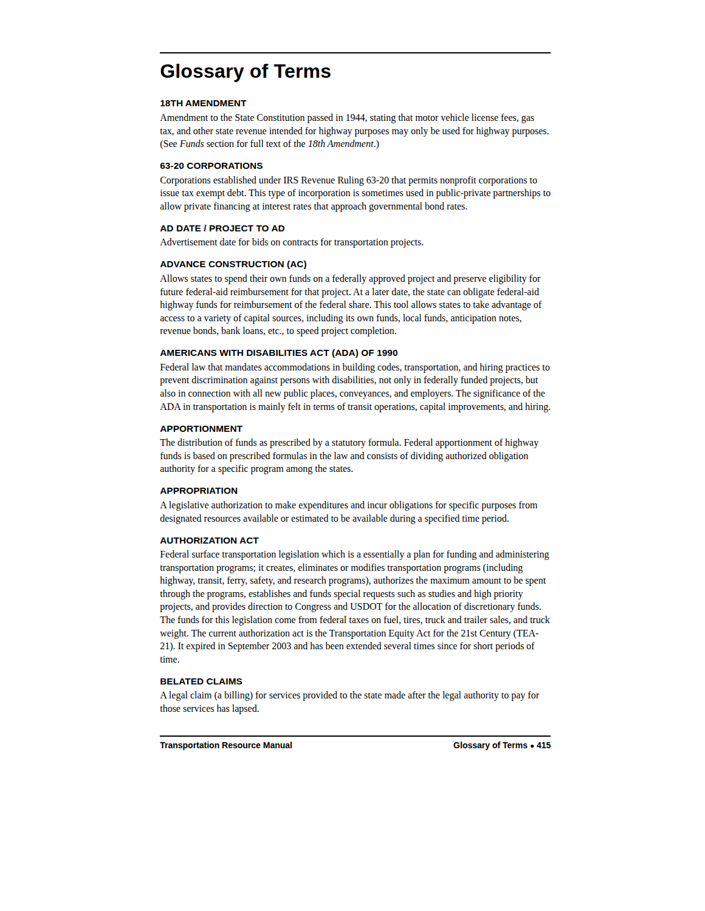Glossary of Terms
18TH AMENDMENT
Amendment to the State Constitution passed in 1944, stating that motor vehicle license fees, gas tax, and other state revenue intended for highway purposes may only be used for highway purposes. (See Funds section for full text of the 18th Amendment.)
63-20 CORPORATIONS
Corporations established under IRS Revenue Ruling 63-20 that permits nonprofit corporations to issue tax exempt debt. This type of incorporation is sometimes used in public-private partnerships to allow private financing at interest rates that approach governmental bond rates.
AD DATE / PROJECT TO AD
Advertisement date for bids on contracts for transportation projects.
ADVANCE CONSTRUCTION (AC)
Allows states to spend their own funds on a federally approved project and preserve eligibility for future federal-aid reimbursement for that project. At a later date, the state can obligate federal-aid highway funds for reimbursement of the federal share. This tool allows states to take advantage of access to a variety of capital sources, including its own funds, local funds, anticipation notes, revenue bonds, bank loans, etc., to speed project completion.
AMERICANS WITH DISABILITIES ACT (ADA) OF 1990
Federal law that mandates accommodations in building codes, transportation, and hiring practices to prevent discrimination against persons with disabilities, not only in federally funded projects, but also in connection with all new public places, conveyances, and employers. The significance of the ADA in transportation is mainly felt in terms of transit operations, capital improvements, and hiring.
APPORTIONMENT
The distribution of funds as prescribed by a statutory formula. Federal apportionment of highway funds is based on prescribed formulas in the law and consists of dividing authorized obligation authority for a specific program among the states.
APPROPRIATION
A legislative authorization to make expenditures and incur obligations for specific purposes from designated resources available or estimated to be available during a specified time period.
AUTHORIZATION ACT
Federal surface transportation legislation which is a essentially a plan for funding and administering transportation programs; it creates, eliminates or modifies transportation programs (including highway, transit, ferry, safety, and research programs), authorizes the maximum amount to be spent through the programs, establishes and funds special requests such as studies and high priority projects, and provides direction to Congress and USDOT for the allocation of discretionary funds. The funds for this legislation come from federal taxes on fuel, tires, truck and trailer sales, and truck weight. The current authorization act is the Transportation Equity Act for the 21st Century (TEA-21). It expired in September 2003 and has been extended several times since for short periods of time.
BELATED CLAIMS
A legal claim (a billing) for services provided to the state made after the legal authority to pay for those services has lapsed.
Transportation Resource Manual
Glossary of Terms ● 415